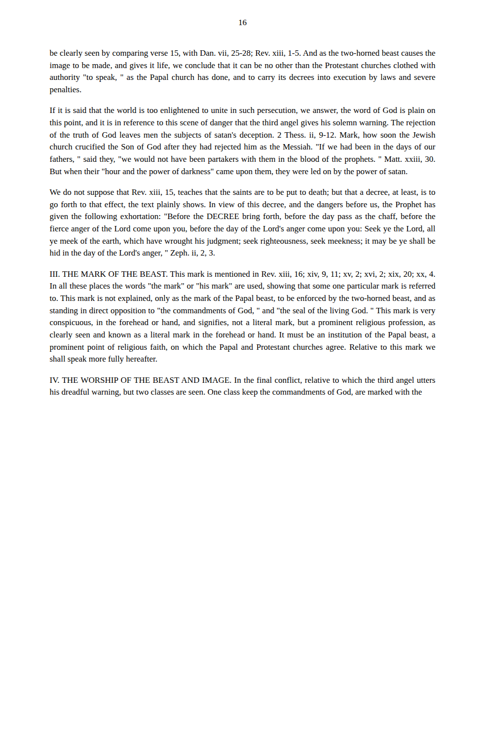16
be clearly seen by comparing verse 15, with Dan. vii, 25-28; Rev. xiii, 1-5. And as the two-horned beast causes the image to be made, and gives it life, we conclude that it can be no other than the Protestant churches clothed with authority "to speak, " as the Papal church has done, and to carry its decrees into execution by laws and severe penalties.
If it is said that the world is too enlightened to unite in such persecution, we answer, the word of God is plain on this point, and it is in reference to this scene of danger that the third angel gives his solemn warning. The rejection of the truth of God leaves men the subjects of satan's deception. 2 Thess. ii, 9-12. Mark, how soon the Jewish church crucified the Son of God after they had rejected him as the Messiah. "If we had been in the days of our fathers, " said they, "we would not have been partakers with them in the blood of the prophets. " Matt. xxiii, 30. But when their "hour and the power of darkness" came upon them, they were led on by the power of satan.
We do not suppose that Rev. xiii, 15, teaches that the saints are to be put to death; but that a decree, at least, is to go forth to that effect, the text plainly shows. In view of this decree, and the dangers before us, the Prophet has given the following exhortation: "Before the DECREE bring forth, before the day pass as the chaff, before the fierce anger of the Lord come upon you, before the day of the Lord's anger come upon you: Seek ye the Lord, all ye meek of the earth, which have wrought his judgment; seek righteousness, seek meekness; it may be ye shall be hid in the day of the Lord's anger, " Zeph. ii, 2, 3.
III. THE MARK OF THE BEAST. This mark is mentioned in Rev. xiii, 16; xiv, 9, 11; xv, 2; xvi, 2; xix, 20; xx, 4. In all these places the words "the mark" or "his mark" are used, showing that some one particular mark is referred to. This mark is not explained, only as the mark of the Papal beast, to be enforced by the two-horned beast, and as standing in direct opposition to "the commandments of God, " and "the seal of the living God. " This mark is very conspicuous, in the forehead or hand, and signifies, not a literal mark, but a prominent religious profession, as clearly seen and known as a literal mark in the forehead or hand. It must be an institution of the Papal beast, a prominent point of religious faith, on which the Papal and Protestant churches agree. Relative to this mark we shall speak more fully hereafter.
IV. THE WORSHIP OF THE BEAST AND IMAGE. In the final conflict, relative to which the third angel utters his dreadful warning, but two classes are seen. One class keep the commandments of God, are marked with the